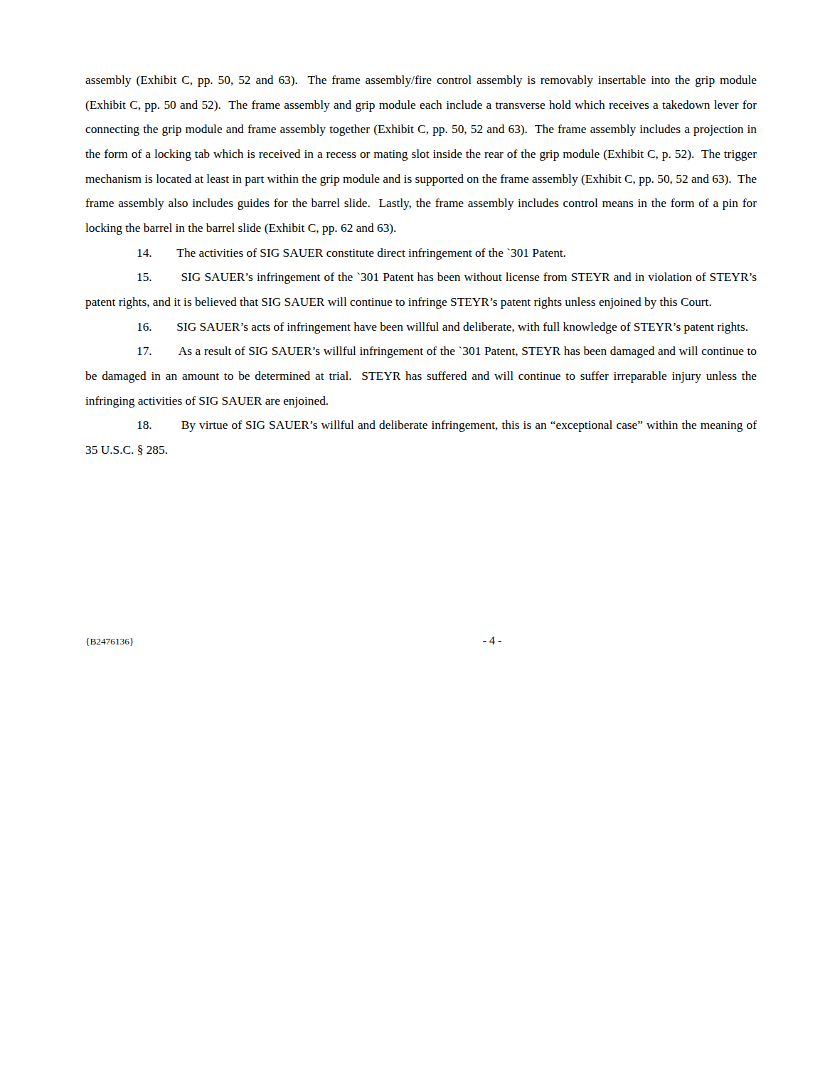assembly (Exhibit C, pp. 50, 52 and 63). The frame assembly/fire control assembly is removably insertable into the grip module (Exhibit C, pp. 50 and 52). The frame assembly and grip module each include a transverse hold which receives a takedown lever for connecting the grip module and frame assembly together (Exhibit C, pp. 50, 52 and 63). The frame assembly includes a projection in the form of a locking tab which is received in a recess or mating slot inside the rear of the grip module (Exhibit C, p. 52). The trigger mechanism is located at least in part within the grip module and is supported on the frame assembly (Exhibit C, pp. 50, 52 and 63). The frame assembly also includes guides for the barrel slide. Lastly, the frame assembly includes control means in the form of a pin for locking the barrel in the barrel slide (Exhibit C, pp. 62 and 63).
14. The activities of SIG SAUER constitute direct infringement of the `301 Patent.
15. SIG SAUER’s infringement of the `301 Patent has been without license from STEYR and in violation of STEYR’s patent rights, and it is believed that SIG SAUER will continue to infringe STEYR’s patent rights unless enjoined by this Court.
16. SIG SAUER’s acts of infringement have been willful and deliberate, with full knowledge of STEYR’s patent rights.
17. As a result of SIG SAUER’s willful infringement of the `301 Patent, STEYR has been damaged and will continue to be damaged in an amount to be determined at trial. STEYR has suffered and will continue to suffer irreparable injury unless the infringing activities of SIG SAUER are enjoined.
18. By virtue of SIG SAUER’s willful and deliberate infringement, this is an “exceptional case” within the meaning of 35 U.S.C. § 285.
{B2476136} - 4 -